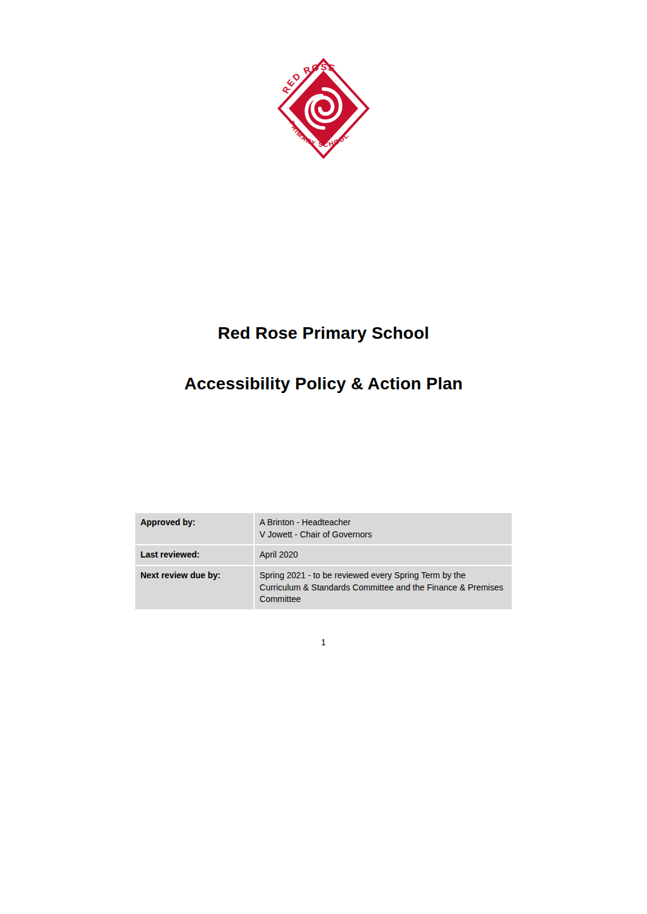Red Rose Primary School logo RED ROSE PRIMARY SCHOOL
Red Rose Primary School
Accessibility Policy & Action Plan
| Approved by: | A Brinton - Headteacher V Jowett - Chair of Governors |
| Last reviewed: | April 2020 |
| Next review due by: | Spring 2021 - to be reviewed every Spring Term by the Curriculum & Standards Committee and the Finance & Premises Committee |
1